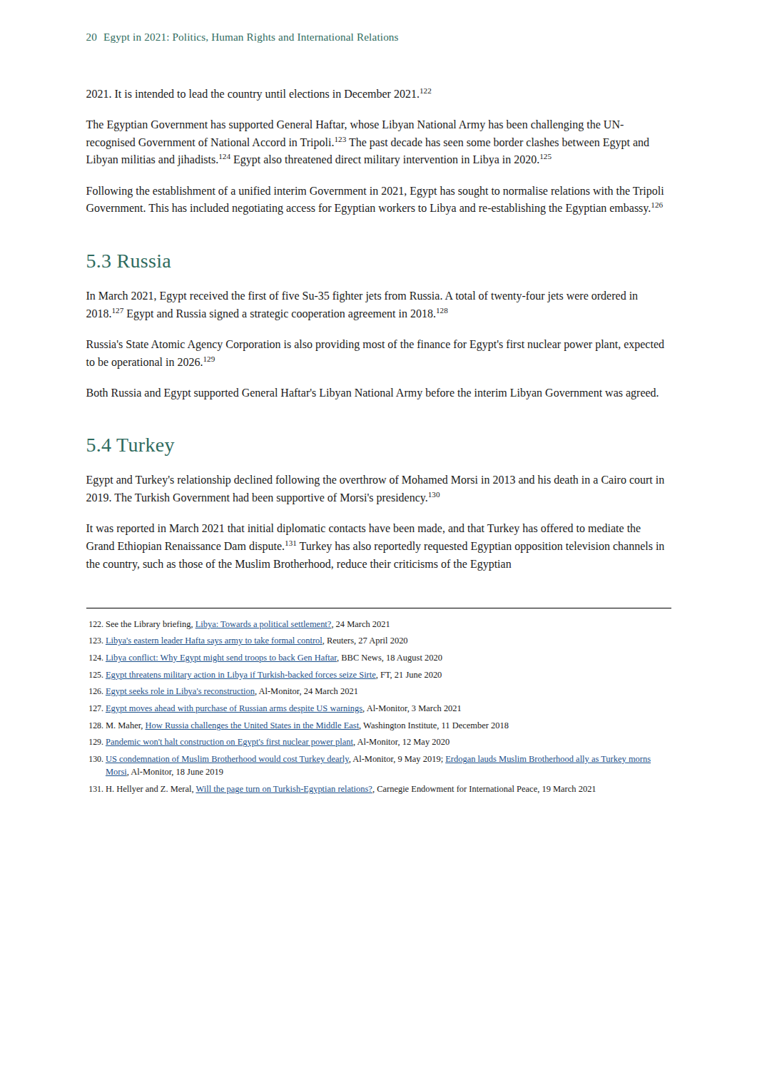20 Egypt in 2021: Politics, Human Rights and International Relations
2021. It is intended to lead the country until elections in December 2021.122
The Egyptian Government has supported General Haftar, whose Libyan National Army has been challenging the UN-recognised Government of National Accord in Tripoli.123 The past decade has seen some border clashes between Egypt and Libyan militias and jihadists.124 Egypt also threatened direct military intervention in Libya in 2020.125
Following the establishment of a unified interim Government in 2021, Egypt has sought to normalise relations with the Tripoli Government. This has included negotiating access for Egyptian workers to Libya and re-establishing the Egyptian embassy.126
5.3 Russia
In March 2021, Egypt received the first of five Su-35 fighter jets from Russia. A total of twenty-four jets were ordered in 2018.127 Egypt and Russia signed a strategic cooperation agreement in 2018.128
Russia's State Atomic Agency Corporation is also providing most of the finance for Egypt's first nuclear power plant, expected to be operational in 2026.129
Both Russia and Egypt supported General Haftar's Libyan National Army before the interim Libyan Government was agreed.
5.4 Turkey
Egypt and Turkey's relationship declined following the overthrow of Mohamed Morsi in 2013 and his death in a Cairo court in 2019. The Turkish Government had been supportive of Morsi's presidency.130
It was reported in March 2021 that initial diplomatic contacts have been made, and that Turkey has offered to mediate the Grand Ethiopian Renaissance Dam dispute.131 Turkey has also reportedly requested Egyptian opposition television channels in the country, such as those of the Muslim Brotherhood, reduce their criticisms of the Egyptian
See the Library briefing, Libya: Towards a political settlement?, 24 March 2021
Libya's eastern leader Hafta says army to take formal control, Reuters, 27 April 2020
Libya conflict: Why Egypt might send troops to back Gen Haftar, BBC News, 18 August 2020
Egypt threatens military action in Libya if Turkish-backed forces seize Sirte, FT, 21 June 2020
Egypt seeks role in Libya's reconstruction, Al-Monitor, 24 March 2021
Egypt moves ahead with purchase of Russian arms despite US warnings, Al-Monitor, 3 March 2021
M. Maher, How Russia challenges the United States in the Middle East, Washington Institute, 11 December 2018
Pandemic won't halt construction on Egypt's first nuclear power plant, Al-Monitor, 12 May 2020
US condemnation of Muslim Brotherhood would cost Turkey dearly, Al-Monitor, 9 May 2019; Erdogan lauds Muslim Brotherhood ally as Turkey morns Morsi, Al-Monitor, 18 June 2019
H. Hellyer and Z. Meral, Will the page turn on Turkish-Egyptian relations?, Carnegie Endowment for International Peace, 19 March 2021